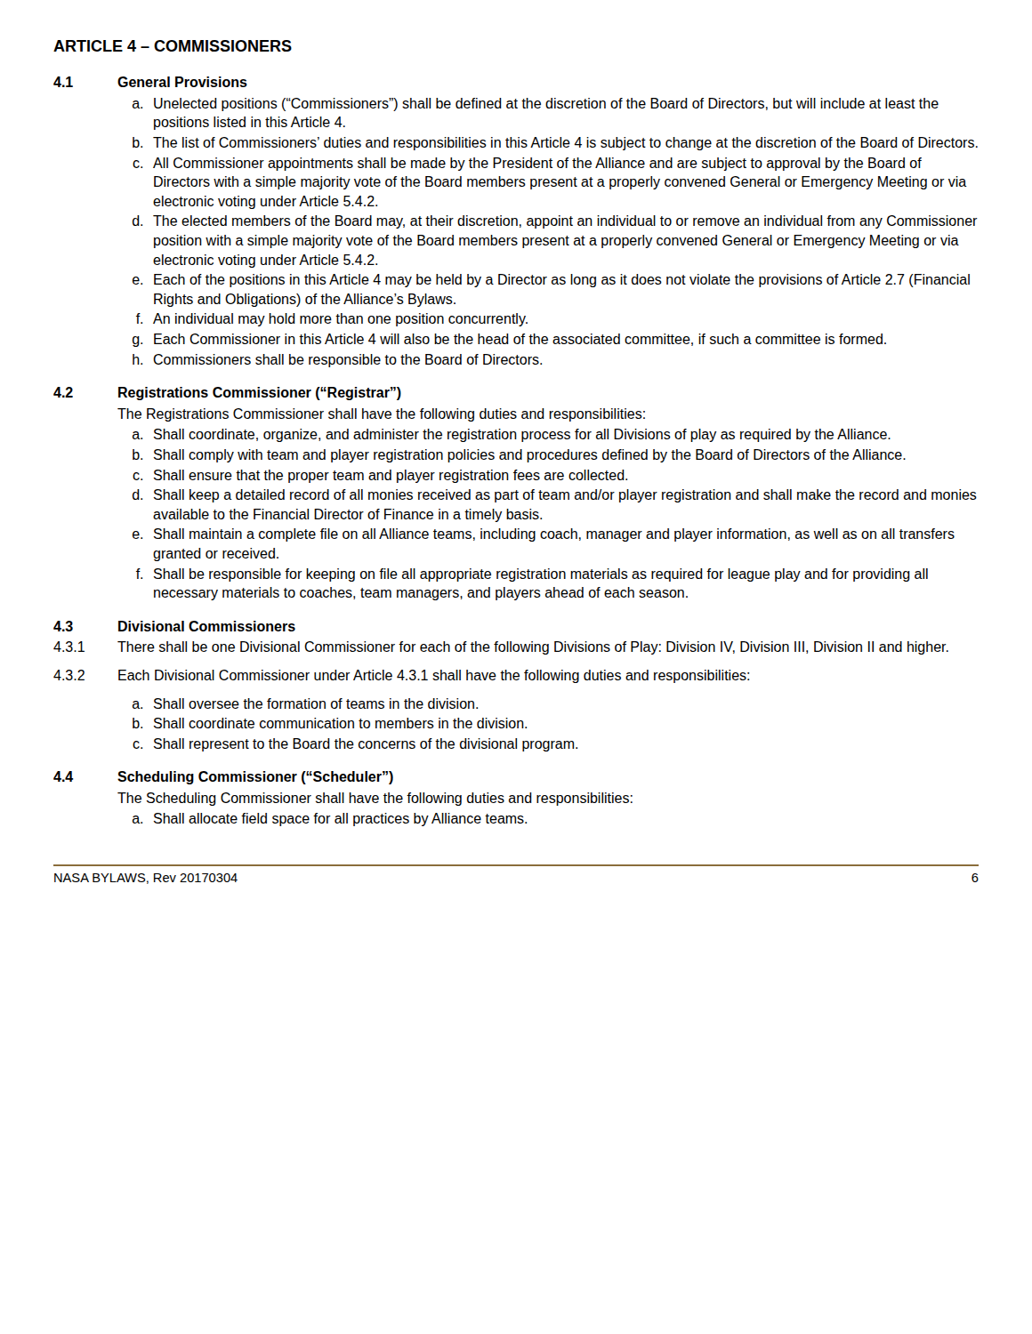ARTICLE 4 – COMMISSIONERS
4.1 General Provisions
Unelected positions (“Commissioners”) shall be defined at the discretion of the Board of Directors, but will include at least the positions listed in this Article 4.
The list of Commissioners’ duties and responsibilities in this Article 4 is subject to change at the discretion of the Board of Directors.
All Commissioner appointments shall be made by the President of the Alliance and are subject to approval by the Board of Directors with a simple majority vote of the Board members present at a properly convened General or Emergency Meeting or via electronic voting under Article 5.4.2.
The elected members of the Board may, at their discretion, appoint an individual to or remove an individual from any Commissioner position with a simple majority vote of the Board members present at a properly convened General or Emergency Meeting or via electronic voting under Article 5.4.2.
Each of the positions in this Article 4 may be held by a Director as long as it does not violate the provisions of Article 2.7 (Financial Rights and Obligations) of the Alliance’s Bylaws.
An individual may hold more than one position concurrently.
Each Commissioner in this Article 4 will also be the head of the associated committee, if such a committee is formed.
Commissioners shall be responsible to the Board of Directors.
4.2 Registrations Commissioner (“Registrar”)
The Registrations Commissioner shall have the following duties and responsibilities:
Shall coordinate, organize, and administer the registration process for all Divisions of play as required by the Alliance.
Shall comply with team and player registration policies and procedures defined by the Board of Directors of the Alliance.
Shall ensure that the proper team and player registration fees are collected.
Shall keep a detailed record of all monies received as part of team and/or player registration and shall make the record and monies available to the Financial Director of Finance in a timely basis.
Shall maintain a complete file on all Alliance teams, including coach, manager and player information, as well as on all transfers granted or received.
Shall be responsible for keeping on file all appropriate registration materials as required for league play and for providing all necessary materials to coaches, team managers, and players ahead of each season.
4.3 Divisional Commissioners
4.3.1 There shall be one Divisional Commissioner for each of the following Divisions of Play: Division IV, Division III, Division II and higher.
4.3.2 Each Divisional Commissioner under Article 4.3.1 shall have the following duties and responsibilities:
Shall oversee the formation of teams in the division.
Shall coordinate communication to members in the division.
Shall represent to the Board the concerns of the divisional program.
4.4 Scheduling Commissioner (“Scheduler”)
The Scheduling Commissioner shall have the following duties and responsibilities:
Shall allocate field space for all practices by Alliance teams.
NASA BYLAWS, Rev 20170304 6